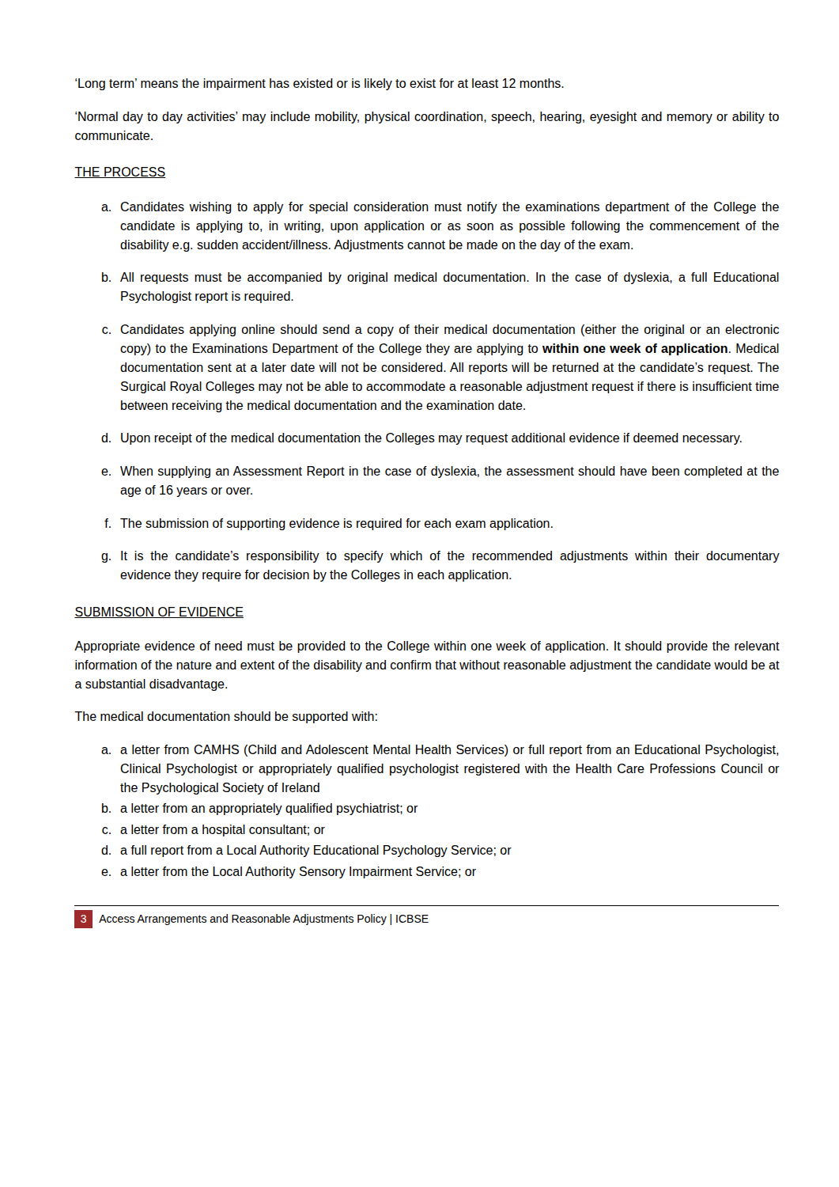‘Long term’ means the impairment has existed or is likely to exist for at least 12 months.
‘Normal day to day activities’ may include mobility, physical coordination, speech, hearing, eyesight and memory or ability to communicate.
THE PROCESS
Candidates wishing to apply for special consideration must notify the examinations department of the College the candidate is applying to, in writing, upon application or as soon as possible following the commencement of the disability e.g. sudden accident/illness. Adjustments cannot be made on the day of the exam.
All requests must be accompanied by original medical documentation. In the case of dyslexia, a full Educational Psychologist report is required.
Candidates applying online should send a copy of their medical documentation (either the original or an electronic copy) to the Examinations Department of the College they are applying to within one week of application. Medical documentation sent at a later date will not be considered. All reports will be returned at the candidate’s request. The Surgical Royal Colleges may not be able to accommodate a reasonable adjustment request if there is insufficient time between receiving the medical documentation and the examination date.
Upon receipt of the medical documentation the Colleges may request additional evidence if deemed necessary.
When supplying an Assessment Report in the case of dyslexia, the assessment should have been completed at the age of 16 years or over.
The submission of supporting evidence is required for each exam application.
It is the candidate’s responsibility to specify which of the recommended adjustments within their documentary evidence they require for decision by the Colleges in each application.
SUBMISSION OF EVIDENCE
Appropriate evidence of need must be provided to the College within one week of application. It should provide the relevant information of the nature and extent of the disability and confirm that without reasonable adjustment the candidate would be at a substantial disadvantage.
The medical documentation should be supported with:
a letter from CAMHS (Child and Adolescent Mental Health Services) or full report from an Educational Psychologist, Clinical Psychologist or appropriately qualified psychologist registered with the Health Care Professions Council or the Psychological Society of Ireland
a letter from an appropriately qualified psychiatrist; or
a letter from a hospital consultant; or
a full report from a Local Authority Educational Psychology Service; or
a letter from the Local Authority Sensory Impairment Service; or
3 Access Arrangements and Reasonable Adjustments Policy | ICBSE